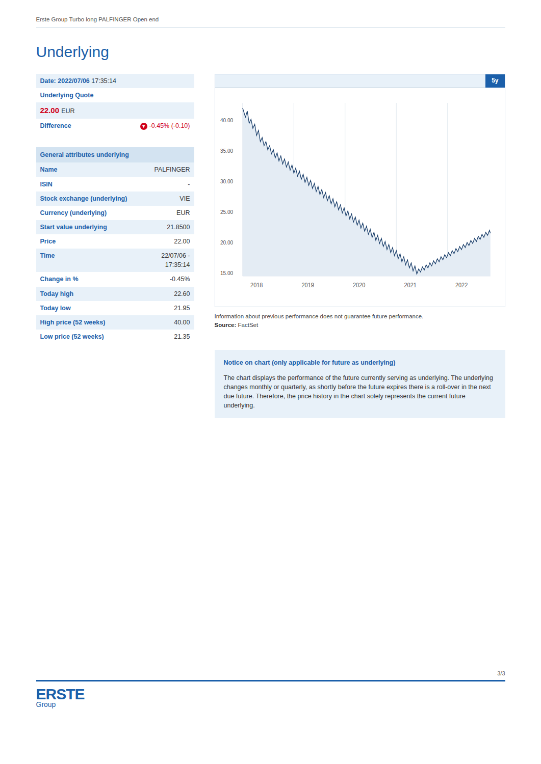Erste Group Turbo long PALFINGER Open end
Underlying
| Date: 2022/07/06 17:35:14 |
| Underlying Quote |
| 22.00 EUR |
| Difference | ▼ -0.45% (-0.10) |
General attributes underlying
| Name | PALFINGER |
| ISIN | - |
| Stock exchange (underlying) | VIE |
| Currency (underlying) | EUR |
| Start value underlying | 21.8500 |
| Price | 22.00 |
| Time | 22/07/06 - 17:35:14 |
| Change in % | -0.45% |
| Today high | 22.60 |
| Today low | 21.95 |
| High price (52 weeks) | 40.00 |
| Low price (52 weeks) | 21.35 |
5y
40.00 35.00 30.00 25.00 20.00 15.00 2018 2019 2020 2021 2022
Information about previous performance does not guarantee future performance.
Source: FactSet
Notice on chart (only applicable for future as underlying)
The chart displays the performance of the future currently serving as underlying. The underlying changes monthly or quarterly, as shortly before the future expires there is a roll-over in the next due future. Therefore, the price history in the chart solely represents the current future underlying.
3/3
ERSTE Group